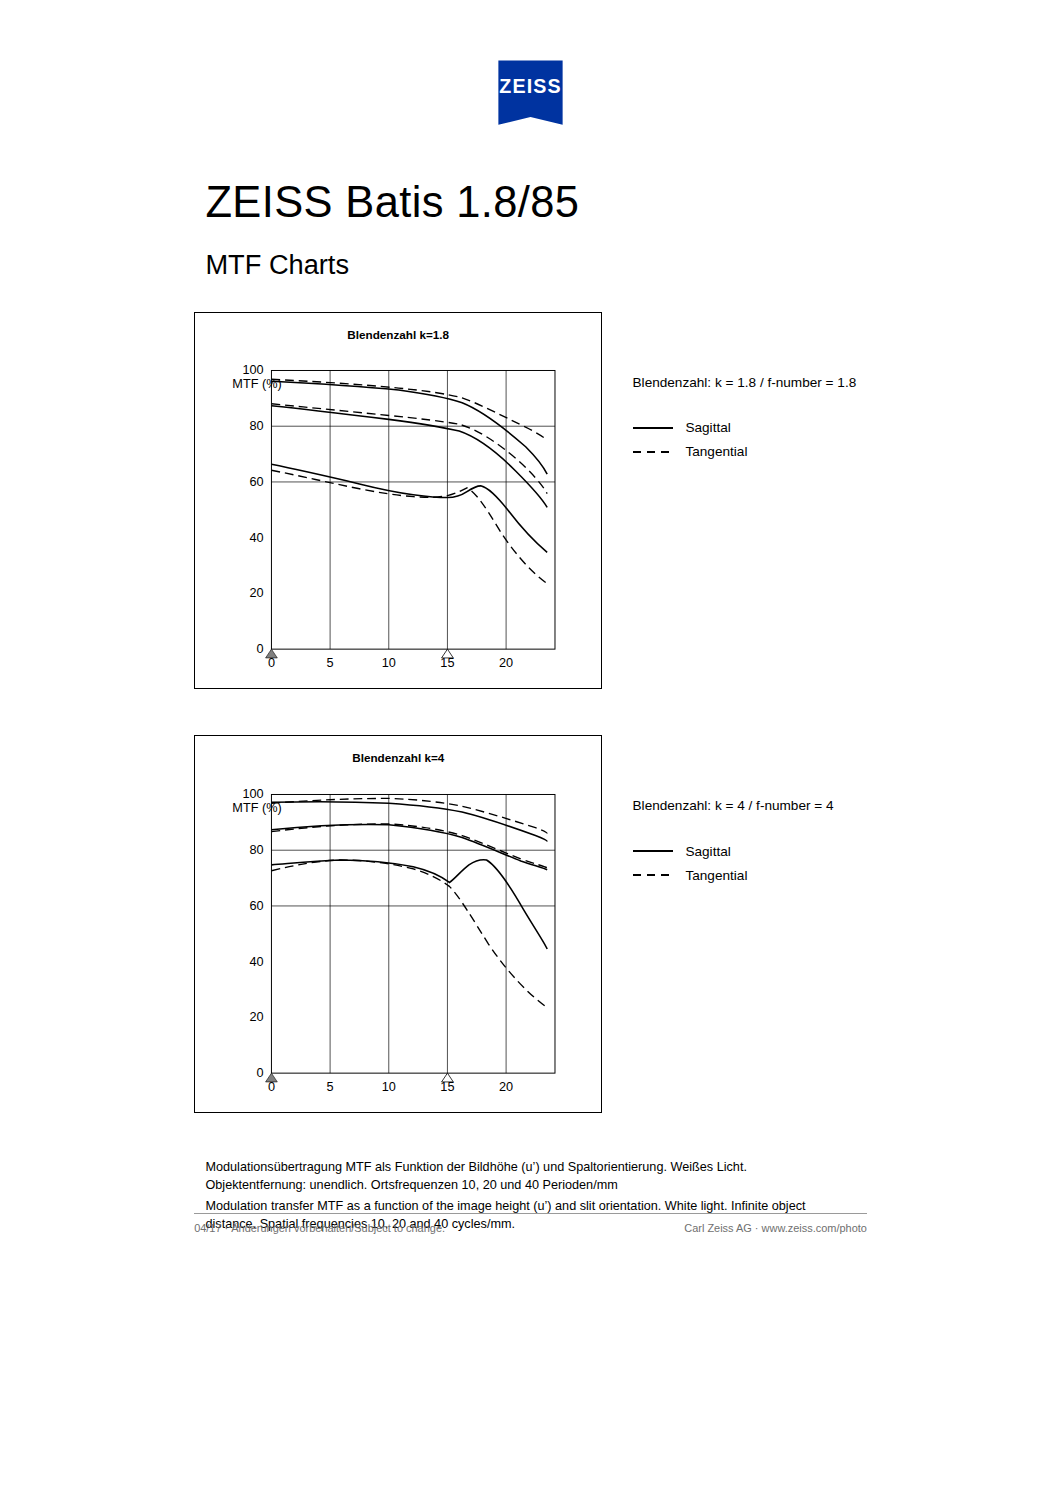ZEISS
ZEISS Batis 1.8/85
MTF Charts
Blendenzahl k=1.8
MTF (%) 100 80 60 40 20 0 0 5 10 15 20 u' (mm)
Blendenzahl: k = 1.8 / f-number = 1.8
| | Sagittal |
| | Tangential |
Blendenzahl k=4
MTF (%) 100 80 60 40 20 0 0 5 10 15 20 u' (mm)
Blendenzahl: k = 4 / f-number = 4
| | Sagittal |
| | Tangential |
Modulationsübertragung MTF als Funktion der Bildhöhe (u’) und Spaltorientierung. Weißes Licht.
Objektentfernung: unendlich. Ortsfrequenzen 10, 20 und 40 Perioden/mm
Modulation transfer MTF as a function of the image height (u’) and slit orientation. White light. Infinite object distance. Spatial frequencies 10, 20 and 40 cycles/mm.
04/17 · Änderungen vorbehalten/Subject to change. Carl Zeiss AG · www.zeiss.com/photo